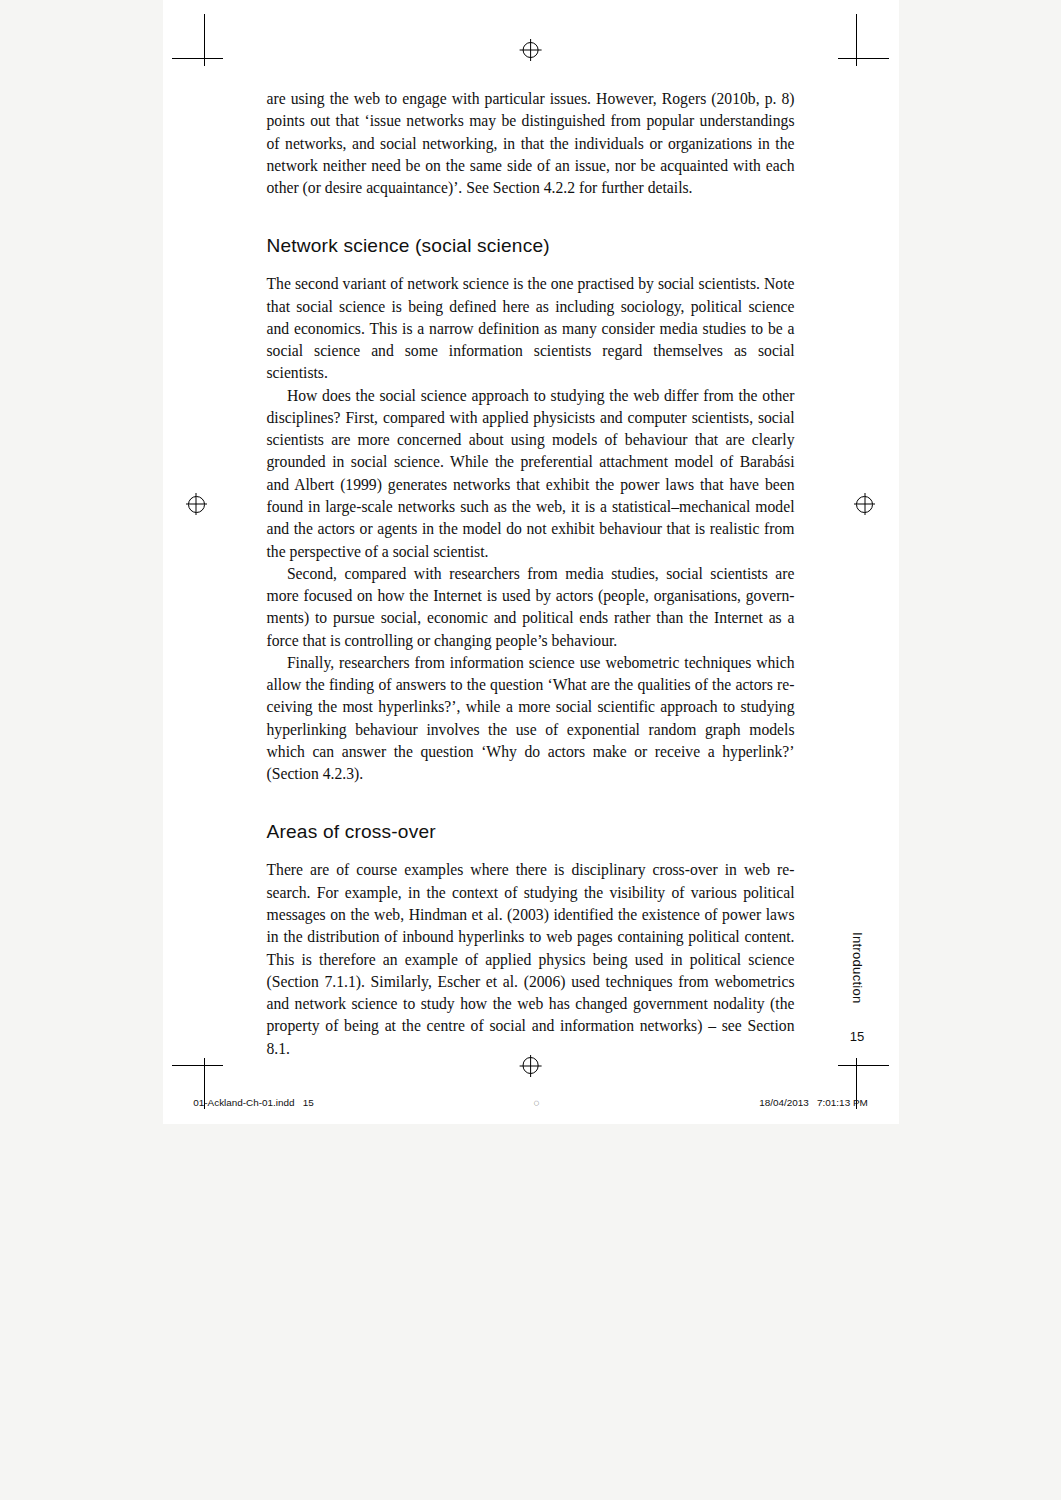are using the web to engage with particular issues. However, Rogers (2010b, p. 8) points out that ‘issue networks may be distinguished from popular understandings of networks, and social networking, in that the individuals or organizations in the network neither need be on the same side of an issue, nor be acquainted with each other (or desire acquaintance)’. See Section 4.2.2 for further details.
Network science (social science)
The second variant of network science is the one practised by social scientists. Note that social science is being defined here as including sociology, political science and economics. This is a narrow definition as many consider media studies to be a social science and some information scientists regard themselves as social scientists.
How does the social science approach to studying the web differ from the other disciplines? First, compared with applied physicists and computer scientists, social scientists are more concerned about using models of behaviour that are clearly grounded in social science. While the preferential attachment model of Barabási and Albert (1999) generates networks that exhibit the power laws that have been found in large-scale networks such as the web, it is a statistical–mechanical model and the actors or agents in the model do not exhibit behaviour that is realistic from the perspective of a social scientist.
Second, compared with researchers from media studies, social scientists are more focused on how the Internet is used by actors (people, organisations, governments) to pursue social, economic and political ends rather than the Internet as a force that is controlling or changing people’s behaviour.
Finally, researchers from information science use webometric techniques which allow the finding of answers to the question ‘What are the qualities of the actors receiving the most hyperlinks?’, while a more social scientific approach to studying hyperlinking behaviour involves the use of exponential random graph models which can answer the question ‘Why do actors make or receive a hyperlink?’ (Section 4.2.3).
Areas of cross-over
There are of course examples where there is disciplinary cross-over in web research. For example, in the context of studying the visibility of various political messages on the web, Hindman et al. (2003) identified the existence of power laws in the distribution of inbound hyperlinks to web pages containing political content. This is therefore an example of applied physics being used in political science (Section 7.1.1). Similarly, Escher et al. (2006) used techniques from webometrics and network science to study how the web has changed government nodality (the property of being at the centre of social and information networks) – see Section 8.1.
Introduction
15
01-Ackland-Ch-01.indd 15 ◌ 18/04/2013 7:01:13 PM